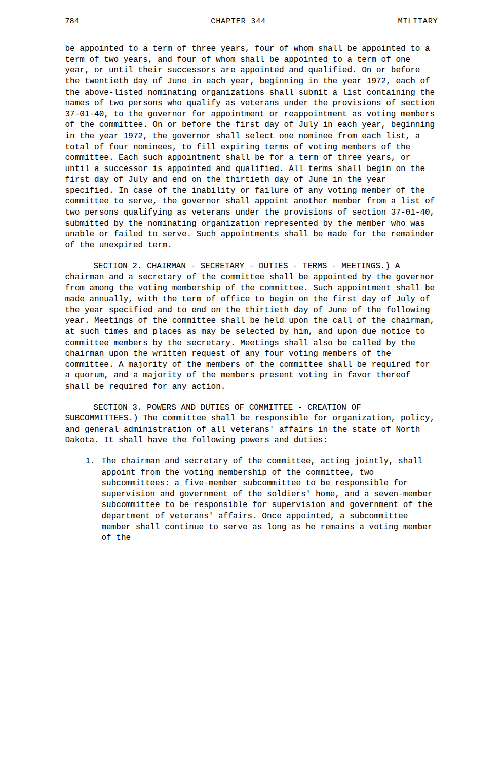784 CHAPTER 344 MILITARY
be appointed to a term of three years, four of whom shall be appointed to a term of two years, and four of whom shall be appointed to a term of one year, or until their successors are appointed and qualified. On or before the twentieth day of June in each year, beginning in the year 1972, each of the above-listed nominating organizations shall submit a list containing the names of two persons who qualify as veterans under the provisions of section 37-01-40, to the governor for appointment or reappointment as voting members of the committee. On or before the first day of July in each year, beginning in the year 1972, the governor shall select one nominee from each list, a total of four nominees, to fill expiring terms of voting members of the committee. Each such appointment shall be for a term of three years, or until a successor is appointed and qualified. All terms shall begin on the first day of July and end on the thirtieth day of June in the year specified. In case of the inability or failure of any voting member of the committee to serve, the governor shall appoint another member from a list of two persons qualifying as veterans under the provisions of section 37-01-40, submitted by the nominating organization represented by the member who was unable or failed to serve. Such appointments shall be made for the remainder of the unexpired term.
SECTION 2. CHAIRMAN - SECRETARY - DUTIES - TERMS - MEETINGS.) A chairman and a secretary of the committee shall be appointed by the governor from among the voting membership of the committee. Such appointment shall be made annually, with the term of office to begin on the first day of July of the year specified and to end on the thirtieth day of June of the following year. Meetings of the committee shall be held upon the call of the chairman, at such times and places as may be selected by him, and upon due notice to committee members by the secretary. Meetings shall also be called by the chairman upon the written request of any four voting members of the committee. A majority of the members of the committee shall be required for a quorum, and a majority of the members present voting in favor thereof shall be required for any action.
SECTION 3. POWERS AND DUTIES OF COMMITTEE - CREATION OF SUBCOMMITTEES.) The committee shall be responsible for organization, policy, and general administration of all veterans' affairs in the state of North Dakota. It shall have the following powers and duties:
The chairman and secretary of the committee, acting jointly, shall appoint from the voting membership of the committee, two subcommittees: a five-member subcommittee to be responsible for supervision and government of the soldiers' home, and a seven-member subcommittee to be responsible for supervision and government of the department of veterans' affairs. Once appointed, a subcommittee member shall continue to serve as long as he remains a voting member of the